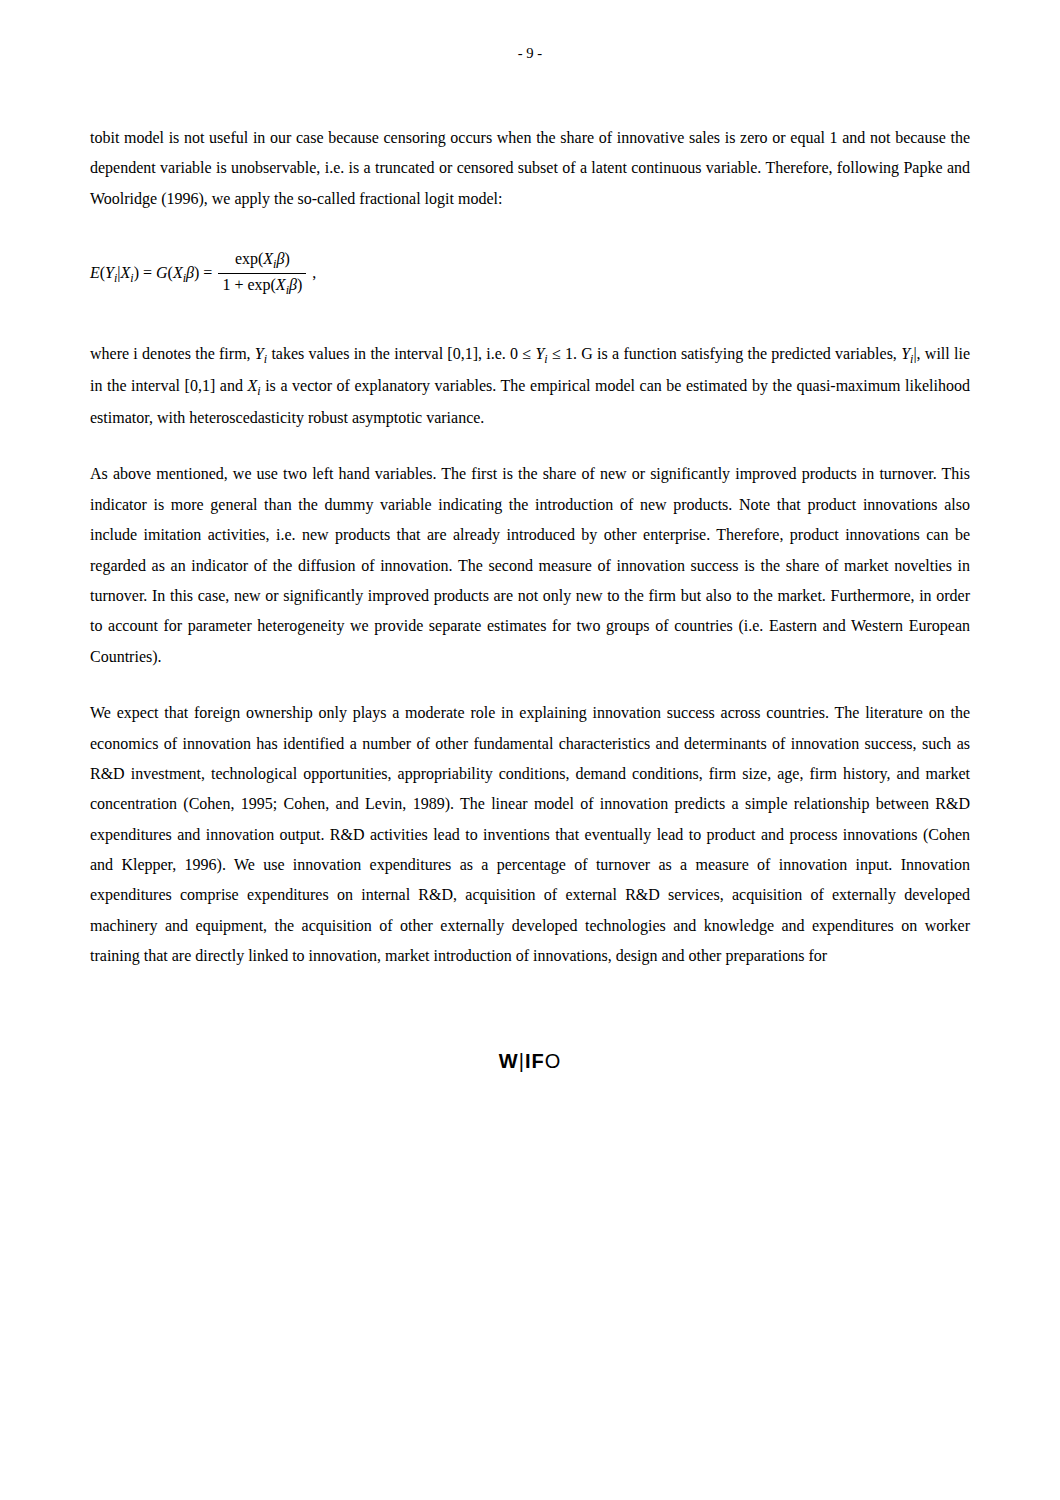- 9 -
tobit model is not useful in our case because censoring occurs when the share of innovative sales is zero or equal 1 and not because the dependent variable is unobservable, i.e. is a truncated or censored subset of a latent continuous variable. Therefore, following Papke and Woolridge (1996), we apply the so-called fractional logit model:
E(Yi|Xi) = G(Xiβ) = exp(Xiβ) 1 + exp(Xiβ) ,
where i denotes the firm, Yi takes values in the interval [0,1], i.e. 0 ≤ Yi ≤ 1. G is a function satisfying the predicted variables, Yi|, will lie in the interval [0,1] and Xi is a vector of explanatory variables. The empirical model can be estimated by the quasi-maximum likelihood estimator, with heteroscedasticity robust asymptotic variance.
As above mentioned, we use two left hand variables. The first is the share of new or significantly improved products in turnover. This indicator is more general than the dummy variable indicating the introduction of new products. Note that product innovations also include imitation activities, i.e. new products that are already introduced by other enterprise. Therefore, product innovations can be regarded as an indicator of the diffusion of innovation. The second measure of innovation success is the share of market novelties in turnover. In this case, new or significantly improved products are not only new to the firm but also to the market. Furthermore, in order to account for parameter heterogeneity we provide separate estimates for two groups of countries (i.e. Eastern and Western European Countries).
We expect that foreign ownership only plays a moderate role in explaining innovation success across countries. The literature on the economics of innovation has identified a number of other fundamental characteristics and determinants of innovation success, such as R&D investment, technological opportunities, appropriability conditions, demand conditions, firm size, age, firm history, and market concentration (Cohen, 1995; Cohen, and Levin, 1989). The linear model of innovation predicts a simple relationship between R&D expenditures and innovation output. R&D activities lead to inventions that eventually lead to product and process innovations (Cohen and Klepper, 1996). We use innovation expenditures as a percentage of turnover as a measure of innovation input. Innovation expenditures comprise expenditures on internal R&D, acquisition of external R&D services, acquisition of externally developed machinery and equipment, the acquisition of other externally developed technologies and knowledge and expenditures on worker training that are directly linked to innovation, market introduction of innovations, design and other preparations for
W|IFO